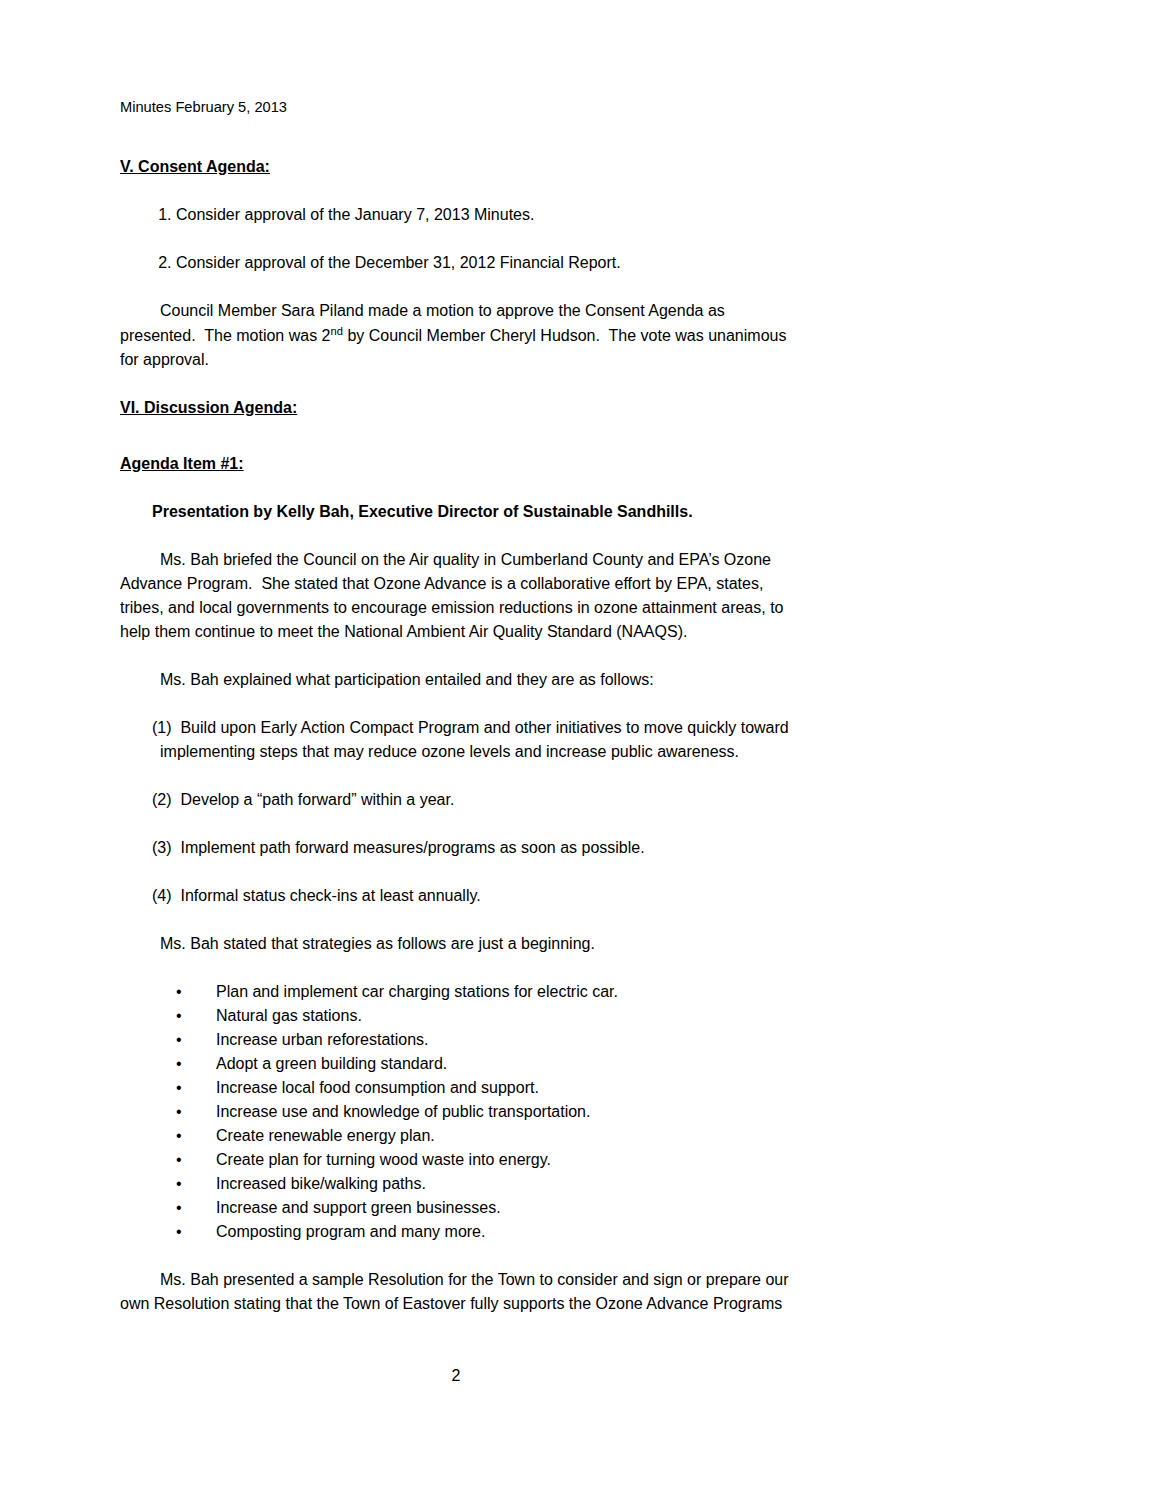Minutes February 5, 2013
V. Consent Agenda:
Consider approval of the January 7, 2013 Minutes.
Consider approval of the December 31, 2012 Financial Report.
Council Member Sara Piland made a motion to approve the Consent Agenda as presented. The motion was 2nd by Council Member Cheryl Hudson. The vote was unanimous for approval.
VI. Discussion Agenda:
Agenda Item #1:
Presentation by Kelly Bah, Executive Director of Sustainable Sandhills.
Ms. Bah briefed the Council on the Air quality in Cumberland County and EPA’s Ozone Advance Program. She stated that Ozone Advance is a collaborative effort by EPA, states, tribes, and local governments to encourage emission reductions in ozone attainment areas, to help them continue to meet the National Ambient Air Quality Standard (NAAQS).
Ms. Bah explained what participation entailed and they are as follows:
(1) Build upon Early Action Compact Program and other initiatives to move quickly toward implementing steps that may reduce ozone levels and increase public awareness.
(2) Develop a “path forward” within a year.
(3) Implement path forward measures/programs as soon as possible.
(4) Informal status check-ins at least annually.
Ms. Bah stated that strategies as follows are just a beginning.
Plan and implement car charging stations for electric car.
Natural gas stations.
Increase urban reforestations.
Adopt a green building standard.
Increase local food consumption and support.
Increase use and knowledge of public transportation.
Create renewable energy plan.
Create plan for turning wood waste into energy.
Increased bike/walking paths.
Increase and support green businesses.
Composting program and many more.
Ms. Bah presented a sample Resolution for the Town to consider and sign or prepare our own Resolution stating that the Town of Eastover fully supports the Ozone Advance Programs
2